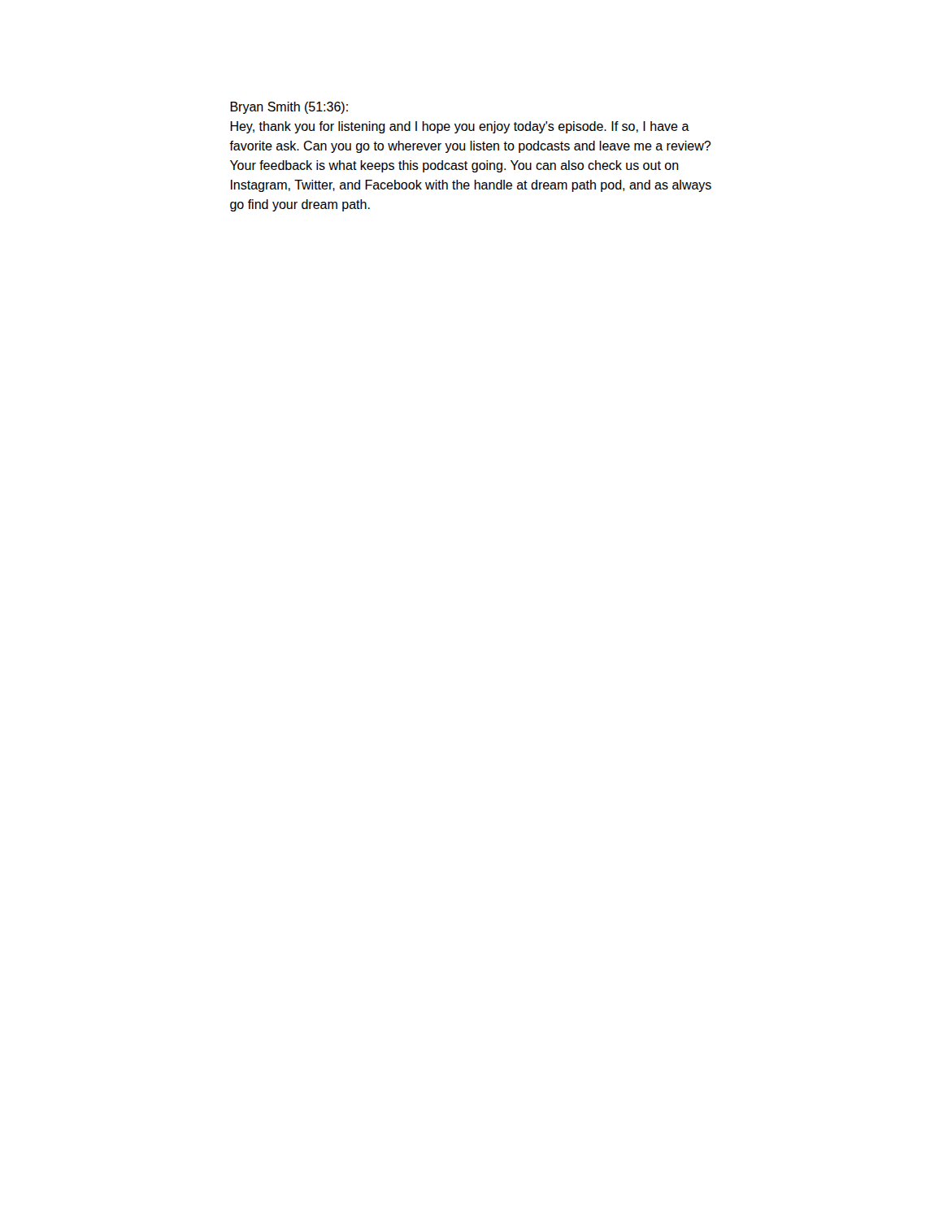Bryan Smith (51:36):
Hey, thank you for listening and I hope you enjoy today's episode. If so, I have a favorite ask. Can you go to wherever you listen to podcasts and leave me a review? Your feedback is what keeps this podcast going. You can also check us out on Instagram, Twitter, and Facebook with the handle at dream path pod, and as always go find your dream path.